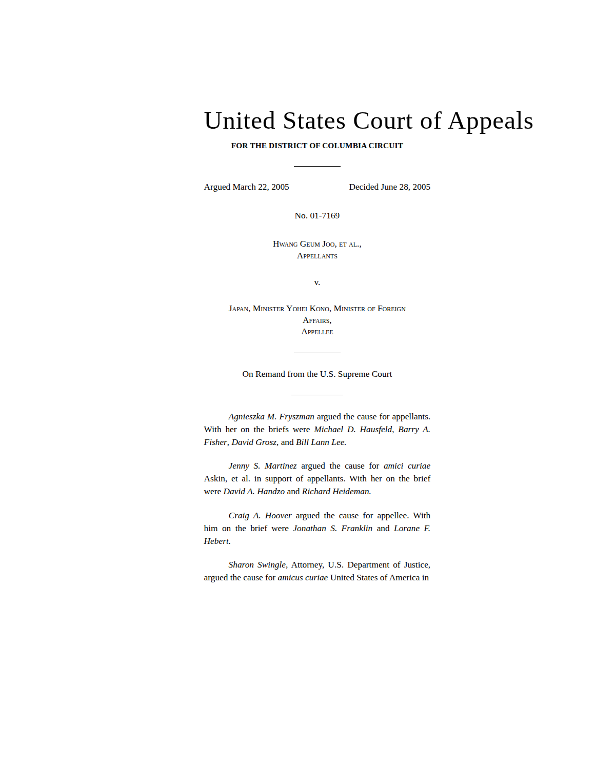United States Court of Appeals
FOR THE DISTRICT OF COLUMBIA CIRCUIT
Argued March 22, 2005 Decided June 28, 2005
No. 01-7169
Hwang Geum Joo, et al.,
Appellants
v.
Japan, Minister Yohei Kono, Minister of Foreign
Affairs,
Appellee
On Remand from the U.S. Supreme Court
Agnieszka M. Fryszman argued the cause for appellants. With her on the briefs were Michael D. Hausfeld, Barry A. Fisher, David Grosz, and Bill Lann Lee.
Jenny S. Martinez argued the cause for amici curiae Askin, et al. in support of appellants. With her on the brief were David A. Handzo and Richard Heideman.
Craig A. Hoover argued the cause for appellee. With him on the brief were Jonathan S. Franklin and Lorane F. Hebert.
Sharon Swingle, Attorney, U.S. Department of Justice, argued the cause for amicus curiae United States of America in